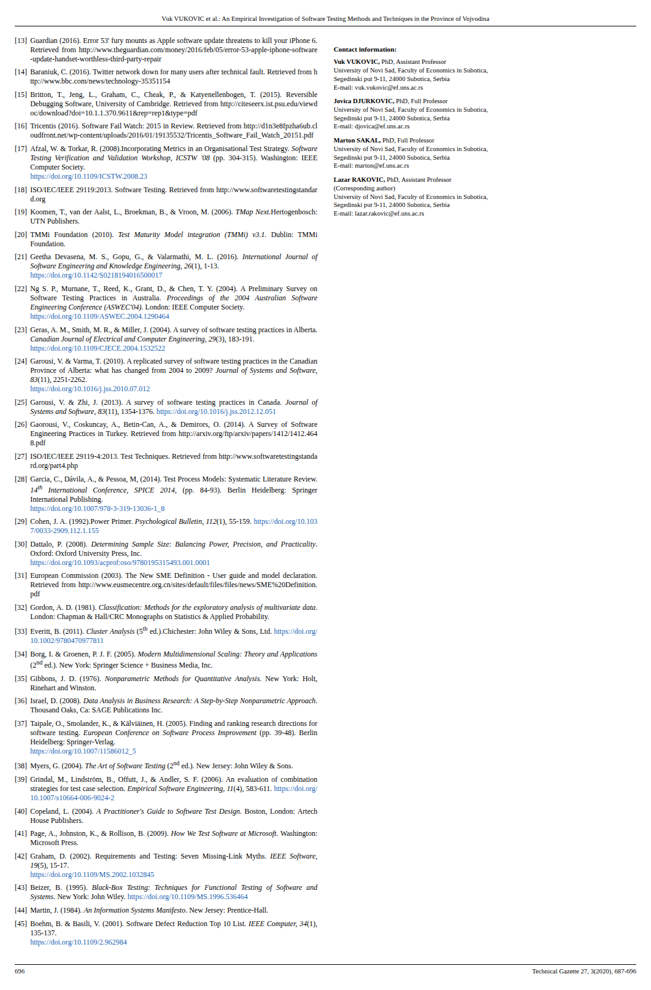Vuk VUKOVIC et al.: An Empirical Investigation of Software Testing Methods and Techniques in the Province of Vojvodina
[13] Guardian (2016). Error 53' fury mounts as Apple software update threatens to kill your iPhone 6. Retrieved from http://www.theguardian.com/money/2016/feb/05/error-53-apple-iphone-software-update-handset-worthless-third-party-repair
[14] Baraniuk, C. (2016). Twitter network down for many users after technical fault. Retrieved from http://www.bbc.com/news/technology-35351154
[15] Britton, T., Jeng, L., Graham, C., Cheak, P., & Katyenellenbogen, T. (2015). Reversible Debugging Software, University of Cambridge. Retrieved from http://citeseerx.ist.psu.edu/viewdoc/download?doi=10.1.1.370.9611&rep=rep1&type=pdf
[16] Tricentis (2016). Software Fail Watch: 2015 in Review. Retrieved from http://d1n3e8fpzha6ub.cloudfront.net/wp-content/uploads/2016/01/19135532/Tricentis_Software_Fail_Watch_20151.pdf
[17] Afzal, W. & Torkar, R. (2008).Incorporating Metrics in an Organisational Test Strategy. Software Testing Verification and Validation Workshop, ICSTW '08 (pp. 304-315). Washington: IEEE Computer Society.
https://doi.org/10.1109/ICSTW.2008.23
[18] ISO/IEC/IEEE 29119:2013. Software Testing. Retrieved from http://www.softwaretestingstandard.org
[19] Koomen, T., van der Aalst, L., Broekman, B., & Vroon, M. (2006). TMap Next.Hertogenbosch: UTN Publishers.
[20] TMMi Foundation (2010). Test Maturity Model integration (TMMi) v3.1. Dublin: TMMi Foundation.
[21] Geetha Devasena, M. S., Gopu, G., & Valarmathi, M. L. (2016). International Journal of Software Engineering and Knowledge Engineering, 26(1), 1-13.
https://doi.org/10.1142/S0218194016500017
[22] Ng S. P., Murnane, T., Reed, K., Grant, D., & Chen, T. Y. (2004). A Preliminary Survey on Software Testing Practices in Australia. Proceedings of the 2004 Australian Software Engineering Conference (ASWEC'04). London: IEEE Computer Society.
https://doi.org/10.1109/ASWEC.2004.1290464
[23] Geras, A. M., Smith, M. R., & Miller, J. (2004). A survey of software testing practices in Alberta. Canadian Journal of Electrical and Computer Engineering, 29(3), 183-191.
https://doi.org/10.1109/CJECE.2004.1532522
[24] Garousi, V. & Varma, T. (2010). A replicated survey of software testing practices in the Canadian Province of Alberta: what has changed from 2004 to 2009? Journal of Systems and Software, 83(11), 2251-2262.
https://doi.org/10.1016/j.jss.2010.07.012
[25] Garousi, V. & Zhi, J. (2013). A survey of software testing practices in Canada. Journal of Systems and Software, 83(11), 1354-1376. https://doi.org/10.1016/j.jss.2012.12.051
[26] Gaorousi, V., Coskuncay, A., Betin-Can, A., & Demirors, O. (2014). A Survey of Software Engineering Practices in Turkey. Retrieved from http://arxiv.org/ftp/arxiv/papers/1412/1412.4648.pdf
[27] ISO/IEC/IEEE 29119-4:2013. Test Techniques. Retrieved from http://www.softwaretestingstandard.org/part4.php
[28] Garcia, C., Dávila, A., & Pessoa, M, (2014). Test Process Models: Systematic Literature Review. 14th International Conference, SPICE 2014, (pp. 84-93). Berlin Heidelberg: Springer International Publishing.
https://doi.org/10.1007/978-3-319-13036-1_8
[29] Cohen, J. A. (1992).Power Primer. Psychological Bulletin, 112(1), 55-159. https://doi.org/10.1037/0033-2909.112.1.155
[30] Dattalo, P. (2008). Determining Sample Size: Balancing Power, Precision, and Practicality. Oxford: Oxford University Press, Inc.
https://doi.org/10.1093/acprof:oso/9780195315493.001.0001
[31] European Commission (2003). The New SME Definition - User guide and model declaration. Retrieved from http://www.eusmecentre.org.cn/sites/default/files/files/news/SME%20Definition.pdf
[32] Gordon, A. D. (1981). Classification: Methods for the exploratory analysis of multivariate data. London: Chapman & Hall/CRC Monographs on Statistics & Applied Probability.
[33] Everitt, B. (2011). Cluster Analysis (5th ed.).Chichester: John Wiley & Sons, Ltd. https://doi.org/10.1002/9780470977811
[34] Borg, I. & Groenen, P. J. F. (2005). Modern Multidimensional Scaling: Theory and Applications (2nd ed.). New York: Springer Science + Business Media, Inc.
[35] Gibbons, J. D. (1976). Nonparametric Methods for Quantitative Analysis. New York: Holt, Rinehart and Winston.
[36] Israel, D. (2008). Data Analysis in Business Research: A Step-by-Step Nonparametric Approach. Thousand Oaks, Ca: SAGE Publications Inc.
[37] Taipale, O., Smolander, K., & Kälviäinen, H. (2005). Finding and ranking research directions for software testing. European Conference on Software Process Improvement (pp. 39-48). Berlin Heidelberg: Springer-Verlag.
https://doi.org/10.1007/11586012_5
[38] Myers, G. (2004). The Art of Software Testing (2nd ed.). New Jersey: John Wiley & Sons.
[39] Grindal, M., Lindström, B., Offutt, J., & Andler, S. F. (2006). An evaluation of combination strategies for test case selection. Empirical Software Engineering, 11(4), 583-611. https://doi.org/10.1007/s10664-006-9024-2
[40] Copeland, L. (2004). A Practitioner's Guide to Software Test Design. Boston, London: Artech House Publishers.
[41] Page, A., Johnston, K., & Rollison, B. (2009). How We Test Software at Microsoft. Washington: Microsoft Press.
[42] Graham, D. (2002). Requirements and Testing: Seven Missing-Link Myths. IEEE Software, 19(5), 15-17.
https://doi.org/10.1109/MS.2002.1032845
[43] Beizer, B. (1995). Black-Box Testing: Techniques for Functional Testing of Software and Systems. New York: John Wiley. https://doi.org/10.1109/MS.1996.536464
[44] Martin, J. (1984). An Information Systems Manifesto. New Jersey: Prentice-Hall.
[45] Boehm, B. & Basili, V. (2001). Software Defect Reduction Top 10 List. IEEE Computer, 34(1), 135-137.
https://doi.org/10.1109/2.962984
Contact information:
Vuk VUKOVIC, PhD, Assistant Professor
University of Novi Sad, Faculty of Economics in Subotica,
Segedinski put 9-11, 24000 Subotica, Serbia
E-mail: vuk.vukovic@ef.uns.ac.rs
Jovica DJURKOVIC, PhD, Full Professor
University of Novi Sad, Faculty of Economics in Subotica,
Segedinski put 9-11, 24000 Subotica, Serbia
E-mail: djovica@ef.uns.ac.rs
Marton SAKAL, PhD, Full Professor
University of Novi Sad, Faculty of Economics in Subotica,
Segedinski put 9-11, 24000 Subotica, Serbia
E-mail: marton@ef.uns.ac.rs
Lazar RAKOVIC, PhD, Assistant Professor
(Corresponding author)
University of Novi Sad, Faculty of Economics in Subotica,
Segedinski put 9-11, 24000 Subotica, Serbia
E-mail: lazar.rakovic@ef.uns.ac.rs
696 Technical Gazette 27, 3(2020), 687-696